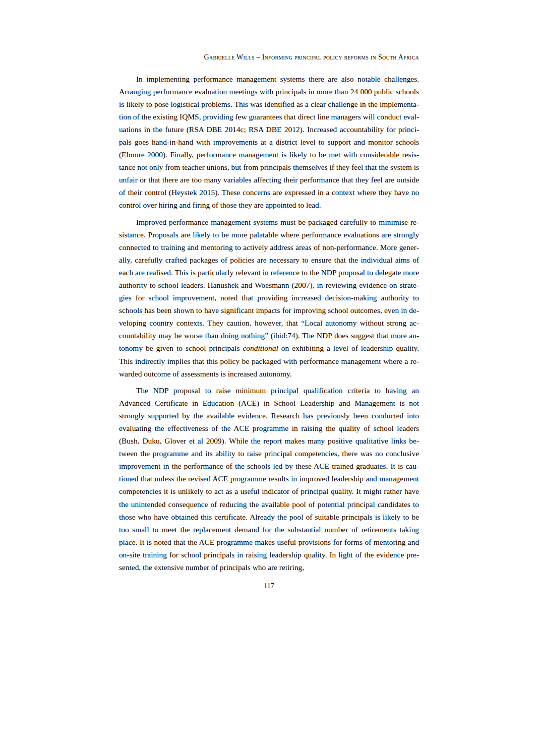Gabrielle Wills – Informing principal policy reforms in South Africa
In implementing performance management systems there are also notable challenges. Arranging performance evaluation meetings with principals in more than 24 000 public schools is likely to pose logistical problems. This was identified as a clear challenge in the implementation of the existing IQMS, providing few guarantees that direct line managers will conduct evaluations in the future (RSA DBE 2014c; RSA DBE 2012). Increased accountability for principals goes hand-in-hand with improvements at a district level to support and monitor schools (Elmore 2000). Finally, performance management is likely to be met with considerable resistance not only from teacher unions, but from principals themselves if they feel that the system is unfair or that there are too many variables affecting their performance that they feel are outside of their control (Heystek 2015). These concerns are expressed in a context where they have no control over hiring and firing of those they are appointed to lead.
Improved performance management systems must be packaged carefully to minimise resistance. Proposals are likely to be more palatable where performance evaluations are strongly connected to training and mentoring to actively address areas of non-performance. More generally, carefully crafted packages of policies are necessary to ensure that the individual aims of each are realised. This is particularly relevant in reference to the NDP proposal to delegate more authority to school leaders. Hanushek and Woesmann (2007), in reviewing evidence on strategies for school improvement, noted that providing increased decision-making authority to schools has been shown to have significant impacts for improving school outcomes, even in developing country contexts. They caution, however, that “Local autonomy without strong accountability may be worse than doing nothing” (ibid:74). The NDP does suggest that more autonomy be given to school principals conditional on exhibiting a level of leadership quality. This indirectly implies that this policy be packaged with performance management where a rewarded outcome of assessments is increased autonomy.
The NDP proposal to raise minimum principal qualification criteria to having an Advanced Certificate in Education (ACE) in School Leadership and Management is not strongly supported by the available evidence. Research has previously been conducted into evaluating the effectiveness of the ACE programme in raising the quality of school leaders (Bush, Duku, Glover et al 2009). While the report makes many positive qualitative links between the programme and its ability to raise principal competencies, there was no conclusive improvement in the performance of the schools led by these ACE trained graduates. It is cautioned that unless the revised ACE programme results in improved leadership and management competencies it is unlikely to act as a useful indicator of principal quality. It might rather have the unintended consequence of reducing the available pool of potential principal candidates to those who have obtained this certificate. Already the pool of suitable principals is likely to be too small to meet the replacement demand for the substantial number of retirements taking place. It is noted that the ACE programme makes useful provisions for forms of mentoring and on-site training for school principals in raising leadership quality. In light of the evidence presented, the extensive number of principals who are retiring,
117